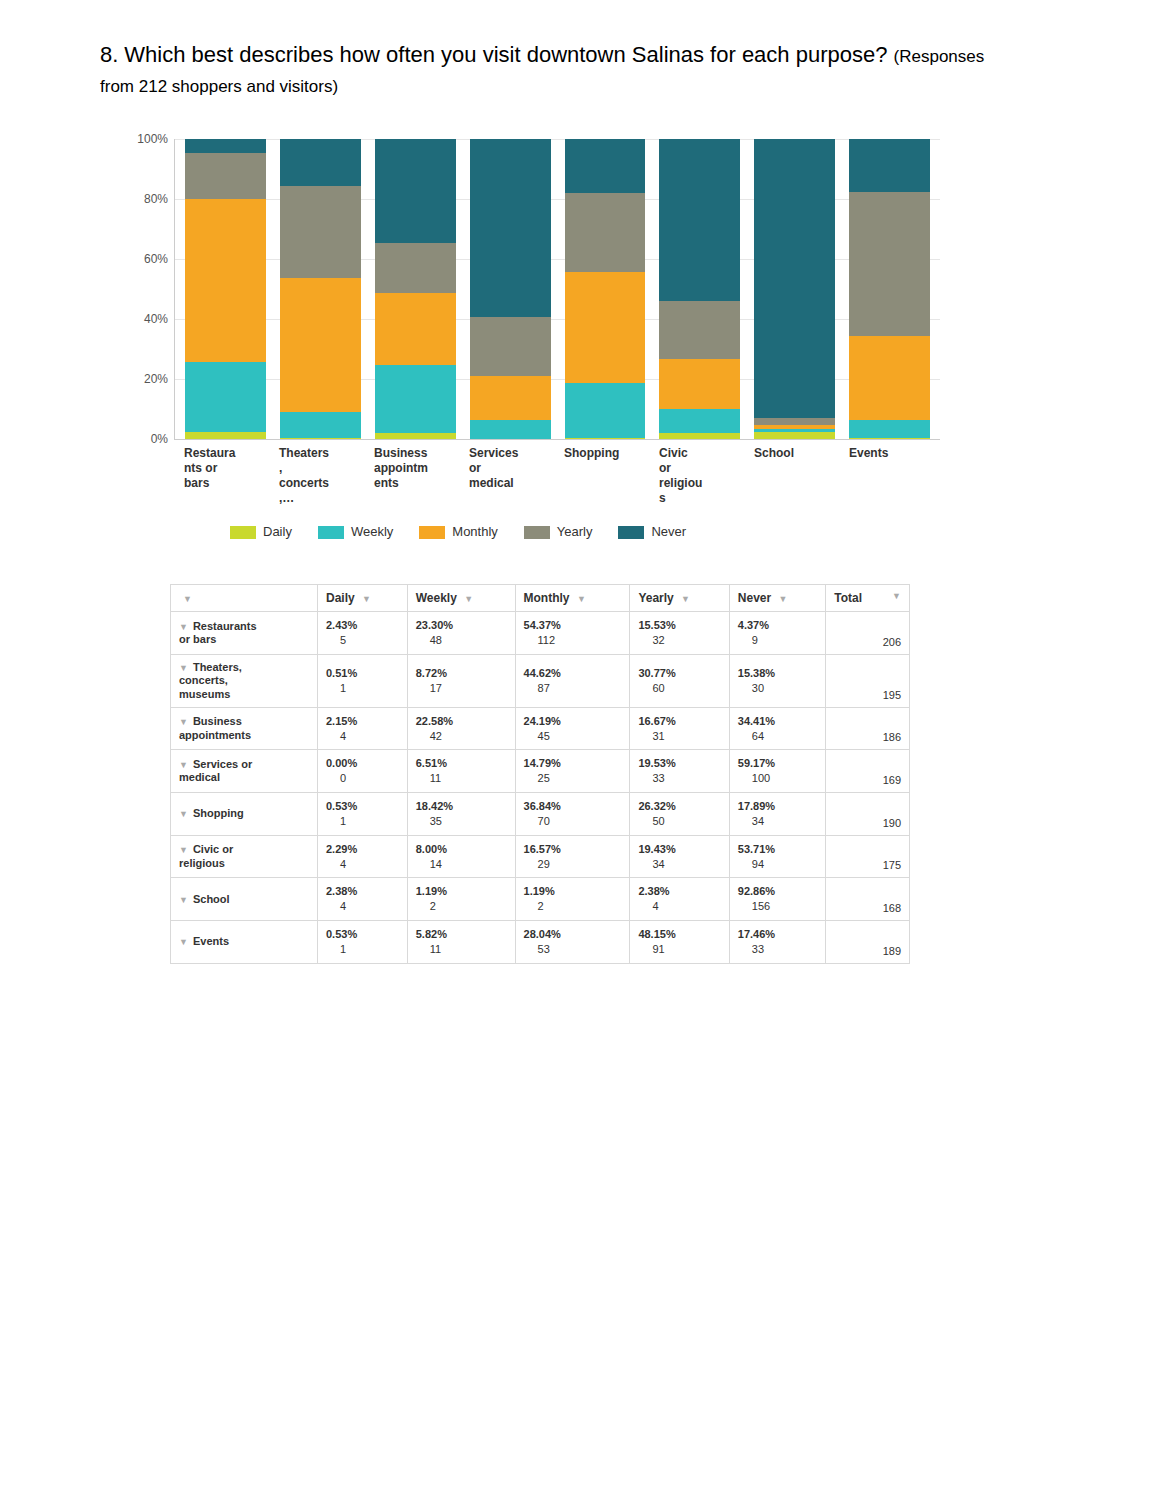8. Which best describes how often you visit downtown Salinas for each purpose? (Responses from 212 shoppers and visitors)
| 100% 80% 60% 40% 20% 0% | Restaura nts or bars Theaters , concerts ,… Business appointm ents Services or medical Shopping Civic or religiou s School Events |
Daily Weekly Monthly Yearly Never
| ▼ | Daily ▼ | Weekly ▼ | Monthly ▼ | Yearly ▼ | Never ▼ | Total ▼ |
| --- | --- | --- | --- | --- | --- | --- |
| ▼ Restaurants or bars | 2.43% 5 | 23.30% 48 | 54.37% 112 | 15.53% 32 | 4.37% 9 | 206 |
| ▼ Theaters, concerts, museums | 0.51% 1 | 8.72% 17 | 44.62% 87 | 30.77% 60 | 15.38% 30 | 195 |
| ▼ Business appointments | 2.15% 4 | 22.58% 42 | 24.19% 45 | 16.67% 31 | 34.41% 64 | 186 |
| ▼ Services or medical | 0.00% 0 | 6.51% 11 | 14.79% 25 | 19.53% 33 | 59.17% 100 | 169 |
| ▼ Shopping | 0.53% 1 | 18.42% 35 | 36.84% 70 | 26.32% 50 | 17.89% 34 | 190 |
| ▼ Civic or religious | 2.29% 4 | 8.00% 14 | 16.57% 29 | 19.43% 34 | 53.71% 94 | 175 |
| ▼ School | 2.38% 4 | 1.19% 2 | 1.19% 2 | 2.38% 4 | 92.86% 156 | 168 |
| ▼ Events | 0.53% 1 | 5.82% 11 | 28.04% 53 | 48.15% 91 | 17.46% 33 | 189 |